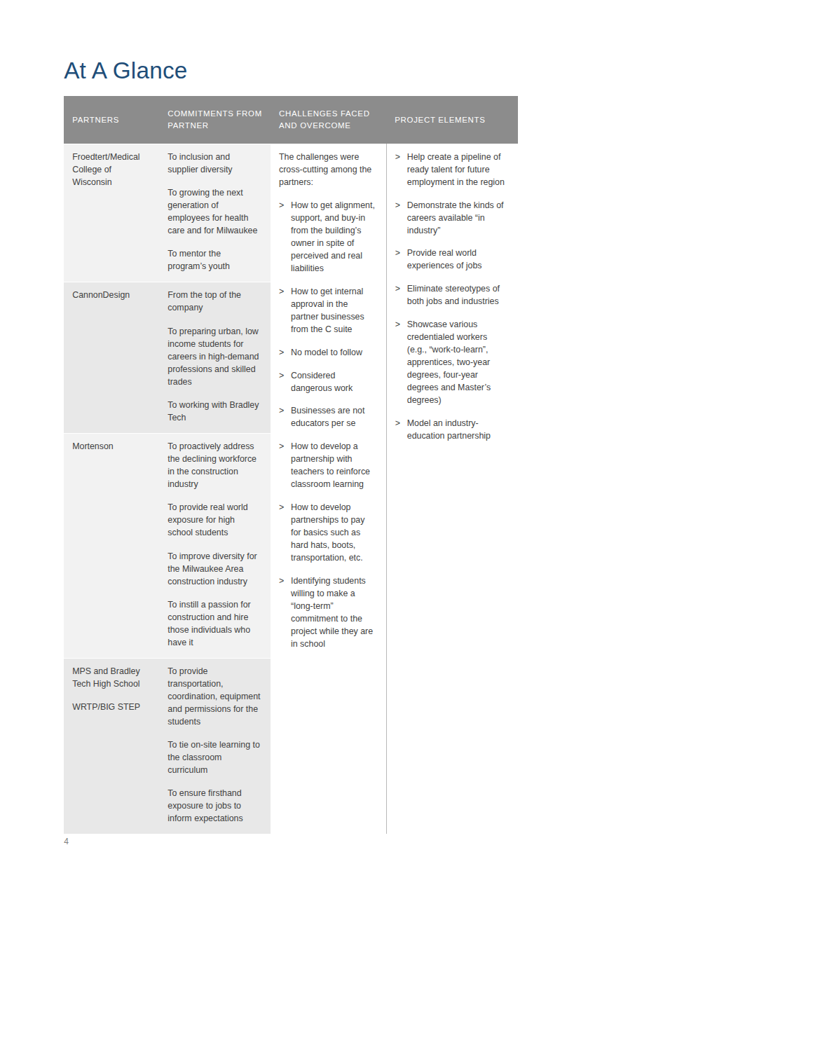At A Glance
| Partners | Commitments from partner | Challenges faced and overcome | Project elements |
| --- | --- | --- | --- |
| Froedtert/Medical College of Wisconsin | To inclusion and supplier diversity To growing the next generation of employees for health care and for Milwaukee To mentor the program’s youth | The challenges were cross-cutting among the partners: How to get alignment, support, and buy-in from the building’s owner in spite of perceived and real liabilities How to get internal approval in the partner businesses from the C suite No model to follow Considered dangerous work Businesses are not educators per se How to develop a partnership with teachers to reinforce classroom learning How to develop partnerships to pay for basics such as hard hats, boots, transportation, etc. Identifying students willing to make a “long-term” commitment to the project while they are in school | Help create a pipeline of ready talent for future employment in the region Demonstrate the kinds of careers available “in industry” Provide real world experiences of jobs Eliminate stereotypes of both jobs and industries Showcase various credentialed workers (e.g., “work-to-learn”, apprentices, two-year degrees, four-year degrees and Master’s degrees) Model an industry-education partnership |
| CannonDesign | From the top of the company To preparing urban, low income students for careers in high-demand professions and skilled trades To working with Bradley Tech |
| Mortenson | To proactively address the declining workforce in the construction industry To provide real world exposure for high school students To improve diversity for the Milwaukee Area construction industry To instill a passion for construction and hire those individuals who have it |
| MPS and Bradley Tech High School WRTP/BIG STEP | To provide transportation, coordination, equipment and permissions for the students To tie on-site learning to the classroom curriculum To ensure firsthand exposure to jobs to inform expectations |
4